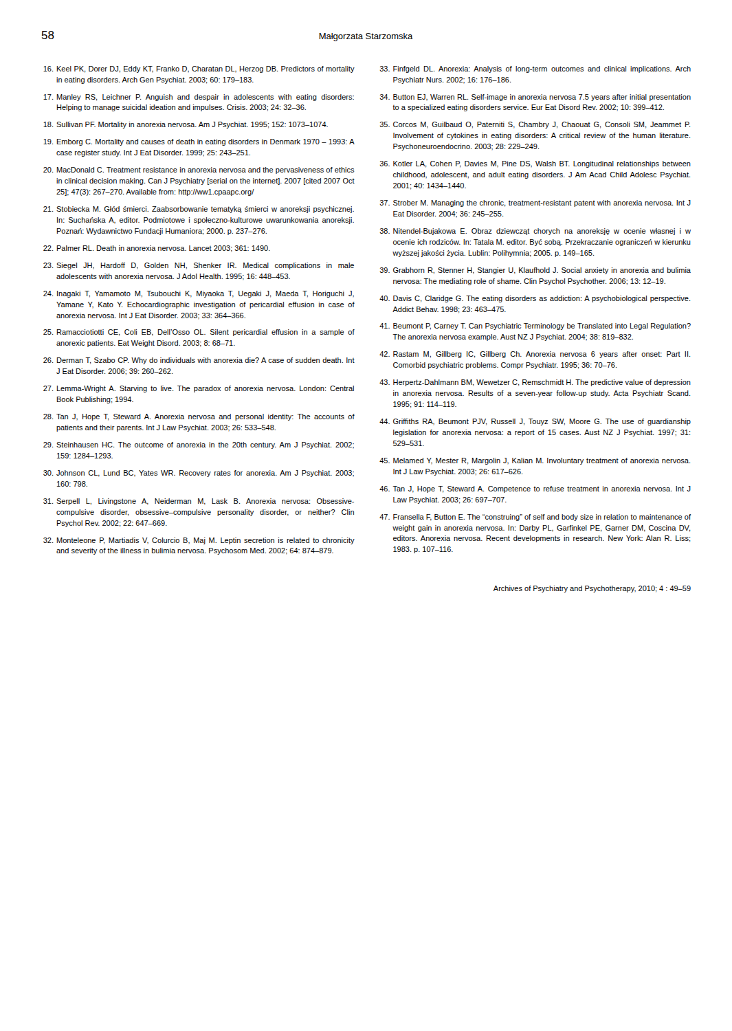58
Małgorzata Starzomska
16. Keel PK, Dorer DJ, Eddy KT, Franko D, Charatan DL, Herzog DB. Predictors of mortality in eating disorders. Arch Gen Psychiat. 2003; 60: 179–183.
17. Manley RS, Leichner P. Anguish and despair in adolescents with eating disorders: Helping to manage suicidal ideation and impulses. Crisis. 2003; 24: 32–36.
18. Sullivan PF. Mortality in anorexia nervosa. Am J Psychiat. 1995; 152: 1073–1074.
19. Emborg C. Mortality and causes of death in eating disorders in Denmark 1970 – 1993: A case register study. Int J Eat Disorder. 1999; 25: 243–251.
20. MacDonald C. Treatment resistance in anorexia nervosa and the pervasiveness of ethics in clinical decision making. Can J Psychiatry [serial on the internet]. 2007 [cited 2007 Oct 25]; 47(3): 267–270. Available from: http://ww1.cpaapc.org/
21. Stobiecka M. Głód śmierci. Zaabsorbowanie tematyką śmierci w anoreksji psychicznej. In: Suchańska A, editor. Podmiotowe i społeczno-kulturowe uwarunkowania anoreksji. Poznań: Wydawnictwo Fundacji Humaniora; 2000. p. 237–276.
22. Palmer RL. Death in anorexia nervosa. Lancet 2003; 361: 1490.
23. Siegel JH, Hardoff D, Golden NH, Shenker IR. Medical complications in male adolescents with anorexia nervosa. J Adol Health. 1995; 16: 448–453.
24. Inagaki T, Yamamoto M, Tsubouchi K, Miyaoka T, Uegaki J, Maeda T, Horiguchi J, Yamane Y, Kato Y. Echocardiographic investigation of pericardial effusion in case of anorexia nervosa. Int J Eat Disorder. 2003; 33: 364–366.
25. Ramacciotiotti CE, Coli EB, Dell’Osso OL. Silent pericardial effusion in a sample of anorexic patients. Eat Weight Disord. 2003; 8: 68–71.
26. Derman T, Szabo CP. Why do individuals with anorexia die? A case of sudden death. Int J Eat Disorder. 2006; 39: 260–262.
27. Lemma-Wright A. Starving to live. The paradox of anorexia nervosa. London: Central Book Publishing; 1994.
28. Tan J, Hope T, Steward A. Anorexia nervosa and personal identity: The accounts of patients and their parents. Int J Law Psychiat. 2003; 26: 533–548.
29. Steinhausen HC. The outcome of anorexia in the 20th century. Am J Psychiat. 2002; 159: 1284–1293.
30. Johnson CL, Lund BC, Yates WR. Recovery rates for anorexia. Am J Psychiat. 2003; 160: 798.
31. Serpell L, Livingstone A, Neiderman M, Lask B. Anorexia nervosa: Obsessive-compulsive disorder, obsessive–compulsive personality disorder, or neither? Clin Psychol Rev. 2002; 22: 647–669.
32. Monteleone P, Martiadis V, Colurcio B, Maj M. Leptin secretion is related to chronicity and severity of the illness in bulimia nervosa. Psychosom Med. 2002; 64: 874–879.
33. Finfgeld DL. Anorexia: Analysis of long-term outcomes and clinical implications. Arch Psychiatr Nurs. 2002; 16: 176–186.
34. Button EJ, Warren RL. Self-image in anorexia nervosa 7.5 years after initial presentation to a specialized eating disorders service. Eur Eat Disord Rev. 2002; 10: 399–412.
35. Corcos M, Guilbaud O, Paterniti S, Chambry J, Chaouat G, Consoli SM, Jeammet P. Involvement of cytokines in eating disorders: A critical review of the human literature. Psychoneuroendocrino. 2003; 28: 229–249.
36. Kotler LA, Cohen P, Davies M, Pine DS, Walsh BT. Longitudinal relationships between childhood, adolescent, and adult eating disorders. J Am Acad Child Adolesc Psychiat. 2001; 40: 1434–1440.
37. Strober M. Managing the chronic, treatment-resistant patent with anorexia nervosa. Int J Eat Disorder. 2004; 36: 245–255.
38. Nitendel-Bujakowa E. Obraz dziewcząt chorych na anoreksję w ocenie własnej i w ocenie ich rodziców. In: Tatala M. editor. Być sobą. Przekraczanie ograniczeń w kierunku wyższej jakości życia. Lublin: Polihymnia; 2005. p. 149–165.
39. Grabhorn R, Stenner H, Stangier U, Klaufhold J. Social anxiety in anorexia and bulimia nervosa: The mediating role of shame. Clin Psychol Psychother. 2006; 13: 12–19.
40. Davis C, Claridge G. The eating disorders as addiction: A psychobiological perspective. Addict Behav. 1998; 23: 463–475.
41. Beumont P, Carney T. Can Psychiatric Terminology be Translated into Legal Regulation? The anorexia nervosa example. Aust NZ J Psychiat. 2004; 38: 819–832.
42. Rastam M, Gillberg IC, Gillberg Ch. Anorexia nervosa 6 years after onset: Part II. Comorbid psychiatric problems. Compr Psychiatr. 1995; 36: 70–76.
43. Herpertz-Dahlmann BM, Wewetzer C, Remschmidt H. The predictive value of depression in anorexia nervosa. Results of a seven-year follow-up study. Acta Psychiatr Scand. 1995; 91: 114–119.
44. Griffiths RA, Beumont PJV, Russell J, Touyz SW, Moore G. The use of guardianship legislation for anorexia nervosa: a report of 15 cases. Aust NZ J Psychiat. 1997; 31: 529–531.
45. Melamed Y, Mester R, Margolin J, Kalian M. Involuntary treatment of anorexia nervosa. Int J Law Psychiat. 2003; 26: 617–626.
46. Tan J, Hope T, Steward A. Competence to refuse treatment in anorexia nervosa. Int J Law Psychiat. 2003; 26: 697–707.
47. Fransella F, Button E. The “construing” of self and body size in relation to maintenance of weight gain in anorexia nervosa. In: Darby PL, Garfinkel PE, Garner DM, Coscina DV, editors. Anorexia nervosa. Recent developments in research. New York: Alan R. Liss; 1983. p. 107–116.
Archives of Psychiatry and Psychotherapy, 2010; 4 : 49–59